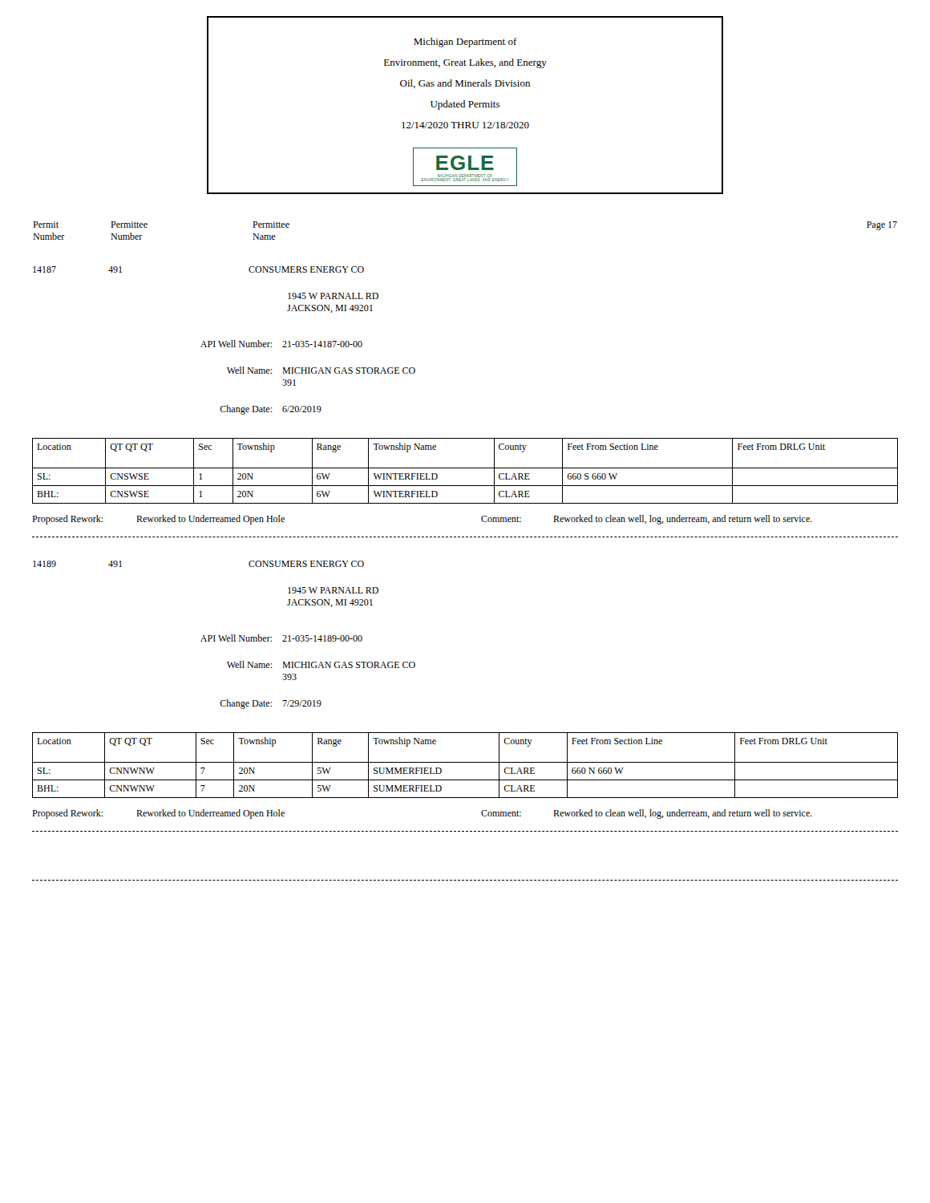Michigan Department of
Environment, Great Lakes, and Energy
Oil, Gas and Minerals Division
Updated Permits
12/14/2020 THRU 12/18/2020
EGLE
MICHIGAN DEPARTMENT OF
ENVIRONMENT, GREAT LAKES, AND ENERGY
| Permit Number | Permittee Number | Permittee Name | Page 17 |
| 14187 | 491 | CONSUMERS ENERGY CO |
1945 W PARNALL RD
JACKSON, MI 49201
| API Well Number: | 21-035-14187-00-00 |
| Well Name: | MICHIGAN GAS STORAGE CO 391 |
| Change Date: | 6/20/2019 |
| Location | QT QT QT | Sec | Township | Range | Township Name | County | Feet From Section Line | Feet From DRLG Unit |
| --- | --- | --- | --- | --- | --- | --- | --- | --- |
| SL: | CNSWSE | 1 | 20N | 6W | WINTERFIELD | CLARE | 660 S 660 W | |
| BHL: | CNSWSE | 1 | 20N | 6W | WINTERFIELD | CLARE | | |
| Proposed Rework: | Reworked to Underreamed Open Hole | Comment: | Reworked to clean well, log, underream, and return well to service. |
| 14189 | 491 | CONSUMERS ENERGY CO |
1945 W PARNALL RD
JACKSON, MI 49201
| API Well Number: | 21-035-14189-00-00 |
| Well Name: | MICHIGAN GAS STORAGE CO 393 |
| Change Date: | 7/29/2019 |
| Location | QT QT QT | Sec | Township | Range | Township Name | County | Feet From Section Line | Feet From DRLG Unit |
| --- | --- | --- | --- | --- | --- | --- | --- | --- |
| SL: | CNNWNW | 7 | 20N | 5W | SUMMERFIELD | CLARE | 660 N 660 W | |
| BHL: | CNNWNW | 7 | 20N | 5W | SUMMERFIELD | CLARE | | |
| Proposed Rework: | Reworked to Underreamed Open Hole | Comment: | Reworked to clean well, log, underream, and return well to service. |